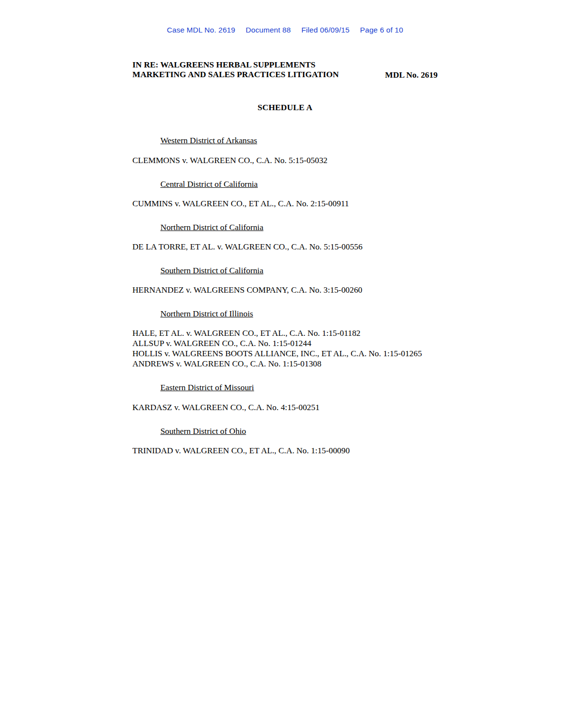Case MDL No. 2619 Document 88 Filed 06/09/15 Page 6 of 10
IN RE: WALGREENS HERBAL SUPPLEMENTS MARKETING AND SALES PRACTICES LITIGATION MDL No. 2619
SCHEDULE A
Western District of Arkansas
CLEMMONS v. WALGREEN CO., C.A. No. 5:15-05032
Central District of California
CUMMINS v. WALGREEN CO., ET AL., C.A. No. 2:15-00911
Northern District of California
DE LA TORRE, ET AL. v. WALGREEN CO., C.A. No. 5:15-00556
Southern District of California
HERNANDEZ v. WALGREENS COMPANY, C.A. No. 3:15-00260
Northern District of Illinois
HALE, ET AL. v. WALGREEN CO., ET AL., C.A. No. 1:15-01182
ALLSUP v. WALGREEN CO., C.A. No. 1:15-01244
HOLLIS v. WALGREENS BOOTS ALLIANCE, INC., ET AL., C.A. No. 1:15-01265
ANDREWS v. WALGREEN CO., C.A. No. 1:15-01308
Eastern District of Missouri
KARDASZ v. WALGREEN CO., C.A. No. 4:15-00251
Southern District of Ohio
TRINIDAD v. WALGREEN CO., ET AL., C.A. No. 1:15-00090